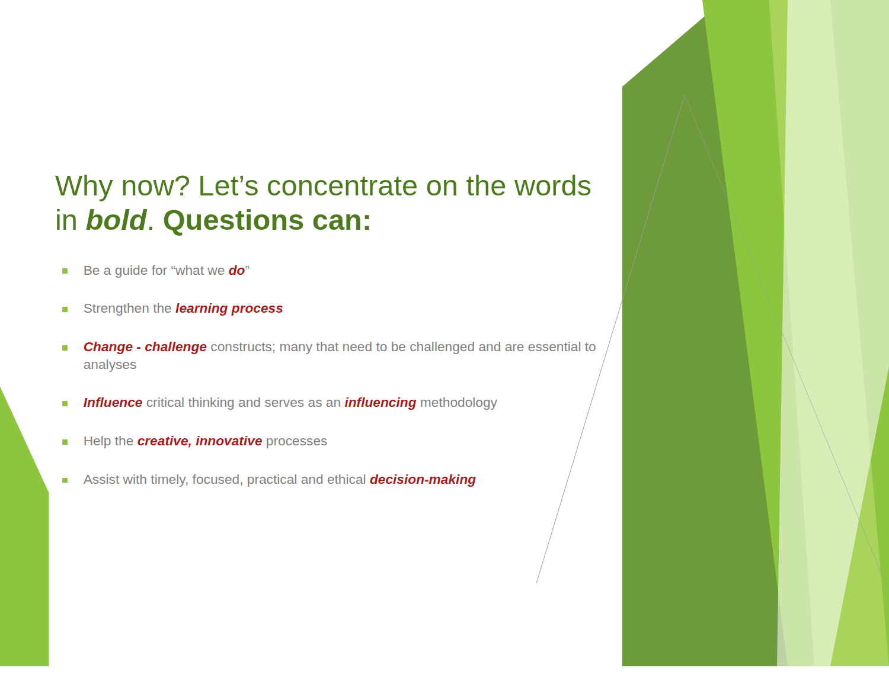Why now? Let’s concentrate on the words in bold. Questions can:
Be a guide for “what we do”
Strengthen the learning process
Change - challenge constructs; many that need to be challenged and are essential to analyses
Influence critical thinking and serves as an influencing methodology
Help the creative, innovative processes
Assist with timely, focused, practical and ethical decision-making